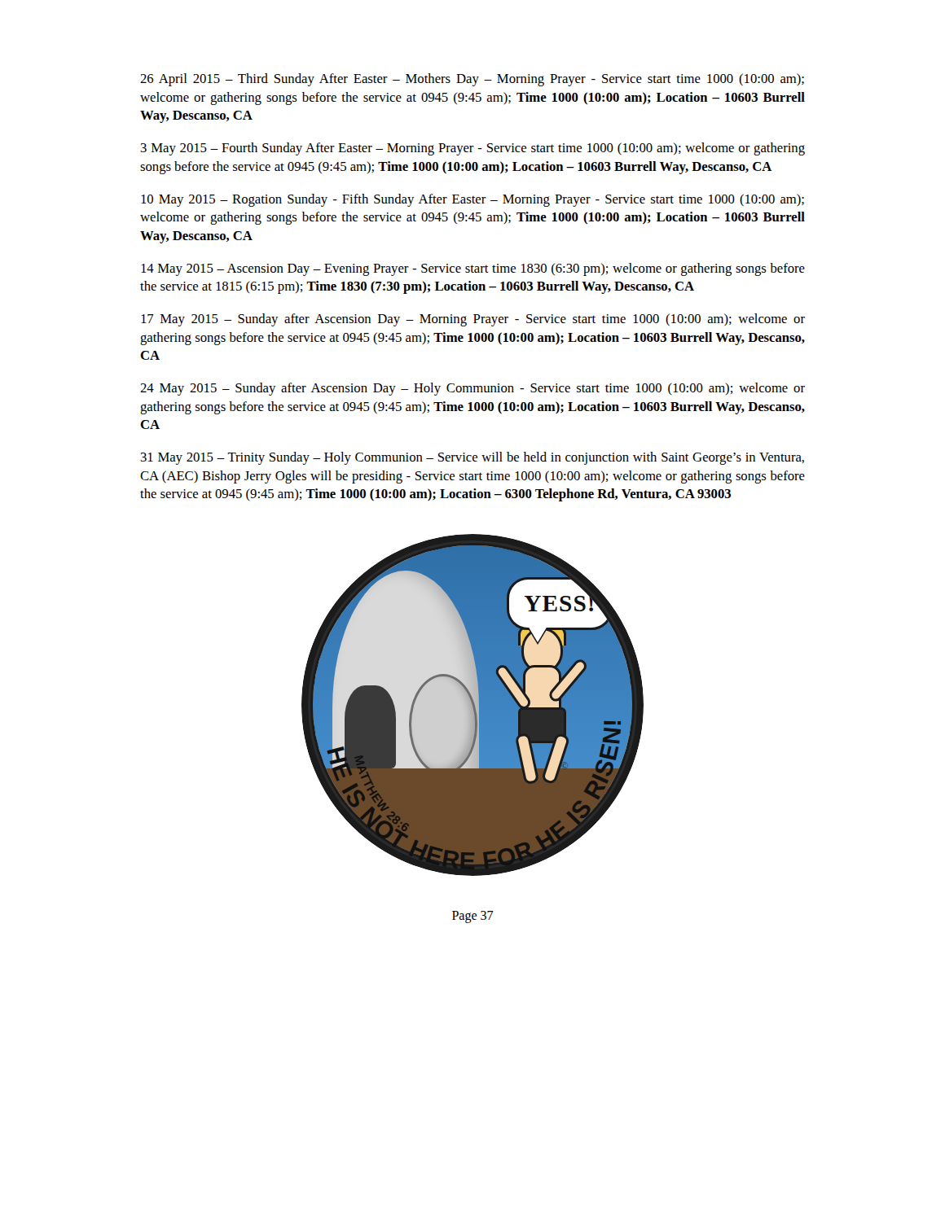26 April 2015 – Third Sunday After Easter – Mothers Day – Morning Prayer - Service start time 1000 (10:00 am); welcome or gathering songs before the service at 0945 (9:45 am); Time 1000 (10:00 am); Location – 10603 Burrell Way, Descanso, CA
3 May 2015 – Fourth Sunday After Easter – Morning Prayer - Service start time 1000 (10:00 am); welcome or gathering songs before the service at 0945 (9:45 am); Time 1000 (10:00 am); Location – 10603 Burrell Way, Descanso, CA
10 May 2015 – Rogation Sunday - Fifth Sunday After Easter – Morning Prayer - Service start time 1000 (10:00 am); welcome or gathering songs before the service at 0945 (9:45 am); Time 1000 (10:00 am); Location – 10603 Burrell Way, Descanso, CA
14 May 2015 – Ascension Day – Evening Prayer - Service start time 1830 (6:30 pm); welcome or gathering songs before the service at 1815 (6:15 pm); Time 1830 (7:30 pm); Location – 10603 Burrell Way, Descanso, CA
17 May 2015 – Sunday after Ascension Day – Morning Prayer - Service start time 1000 (10:00 am); welcome or gathering songs before the service at 0945 (9:45 am); Time 1000 (10:00 am); Location – 10603 Burrell Way, Descanso, CA
24 May 2015 – Sunday after Ascension Day – Holy Communion - Service start time 1000 (10:00 am); welcome or gathering songs before the service at 0945 (9:45 am); Time 1000 (10:00 am); Location – 10603 Burrell Way, Descanso, CA
31 May 2015 – Trinity Sunday – Holy Communion – Service will be held in conjunction with Saint George’s in Ventura, CA (AEC) Bishop Jerry Ogles will be presiding - Service start time 1000 (10:00 am); welcome or gathering songs before the service at 0945 (9:45 am); Time 1000 (10:00 am); Location – 6300 Telephone Rd, Ventura, CA 93003
YESS!
HE IS NOT HERE FOR HE IS RISEN! MATTHEW 28:6
©
Page 37